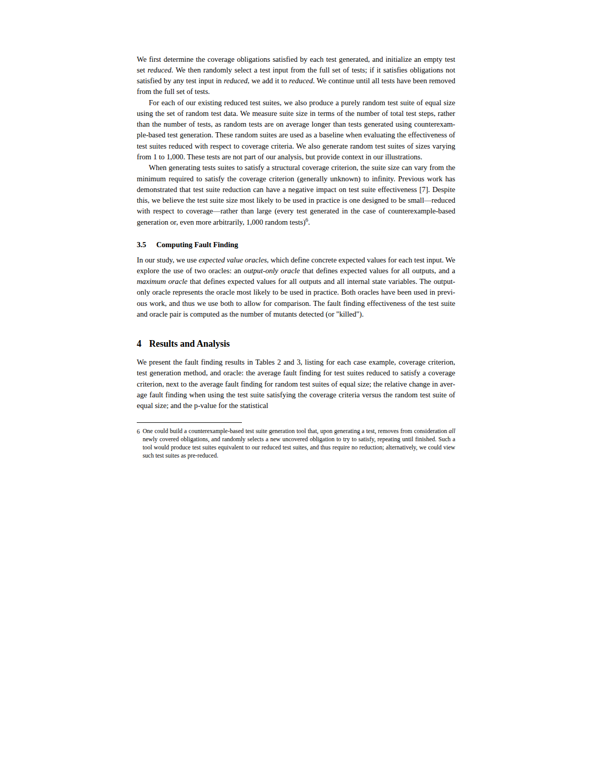We first determine the coverage obligations satisfied by each test generated, and initialize an empty test set reduced. We then randomly select a test input from the full set of tests; if it satisfies obligations not satisfied by any test input in reduced, we add it to reduced. We continue until all tests have been removed from the full set of tests.
For each of our existing reduced test suites, we also produce a purely random test suite of equal size using the set of random test data. We measure suite size in terms of the number of total test steps, rather than the number of tests, as random tests are on average longer than tests generated using counterexample-based test generation. These random suites are used as a baseline when evaluating the effectiveness of test suites reduced with respect to coverage criteria. We also generate random test suites of sizes varying from 1 to 1,000. These tests are not part of our analysis, but provide context in our illustrations.
When generating tests suites to satisfy a structural coverage criterion, the suite size can vary from the minimum required to satisfy the coverage criterion (generally unknown) to infinity. Previous work has demonstrated that test suite reduction can have a negative impact on test suite effectiveness [7]. Despite this, we believe the test suite size most likely to be used in practice is one designed to be small—reduced with respect to coverage—rather than large (every test generated in the case of counterexample-based generation or, even more arbitrarily, 1,000 random tests)6.
3.5 Computing Fault Finding
In our study, we use expected value oracles, which define concrete expected values for each test input. We explore the use of two oracles: an output-only oracle that defines expected values for all outputs, and a maximum oracle that defines expected values for all outputs and all internal state variables. The output-only oracle represents the oracle most likely to be used in practice. Both oracles have been used in previous work, and thus we use both to allow for comparison. The fault finding effectiveness of the test suite and oracle pair is computed as the number of mutants detected (or "killed").
4 Results and Analysis
We present the fault finding results in Tables 2 and 3, listing for each case example, coverage criterion, test generation method, and oracle: the average fault finding for test suites reduced to satisfy a coverage criterion, next to the average fault finding for random test suites of equal size; the relative change in average fault finding when using the test suite satisfying the coverage criteria versus the random test suite of equal size; and the p-value for the statistical
6 One could build a counterexample-based test suite generation tool that, upon generating a test, removes from consideration all newly covered obligations, and randomly selects a new uncovered obligation to try to satisfy, repeating until finished. Such a tool would produce test suites equivalent to our reduced test suites, and thus require no reduction; alternatively, we could view such test suites as pre-reduced.